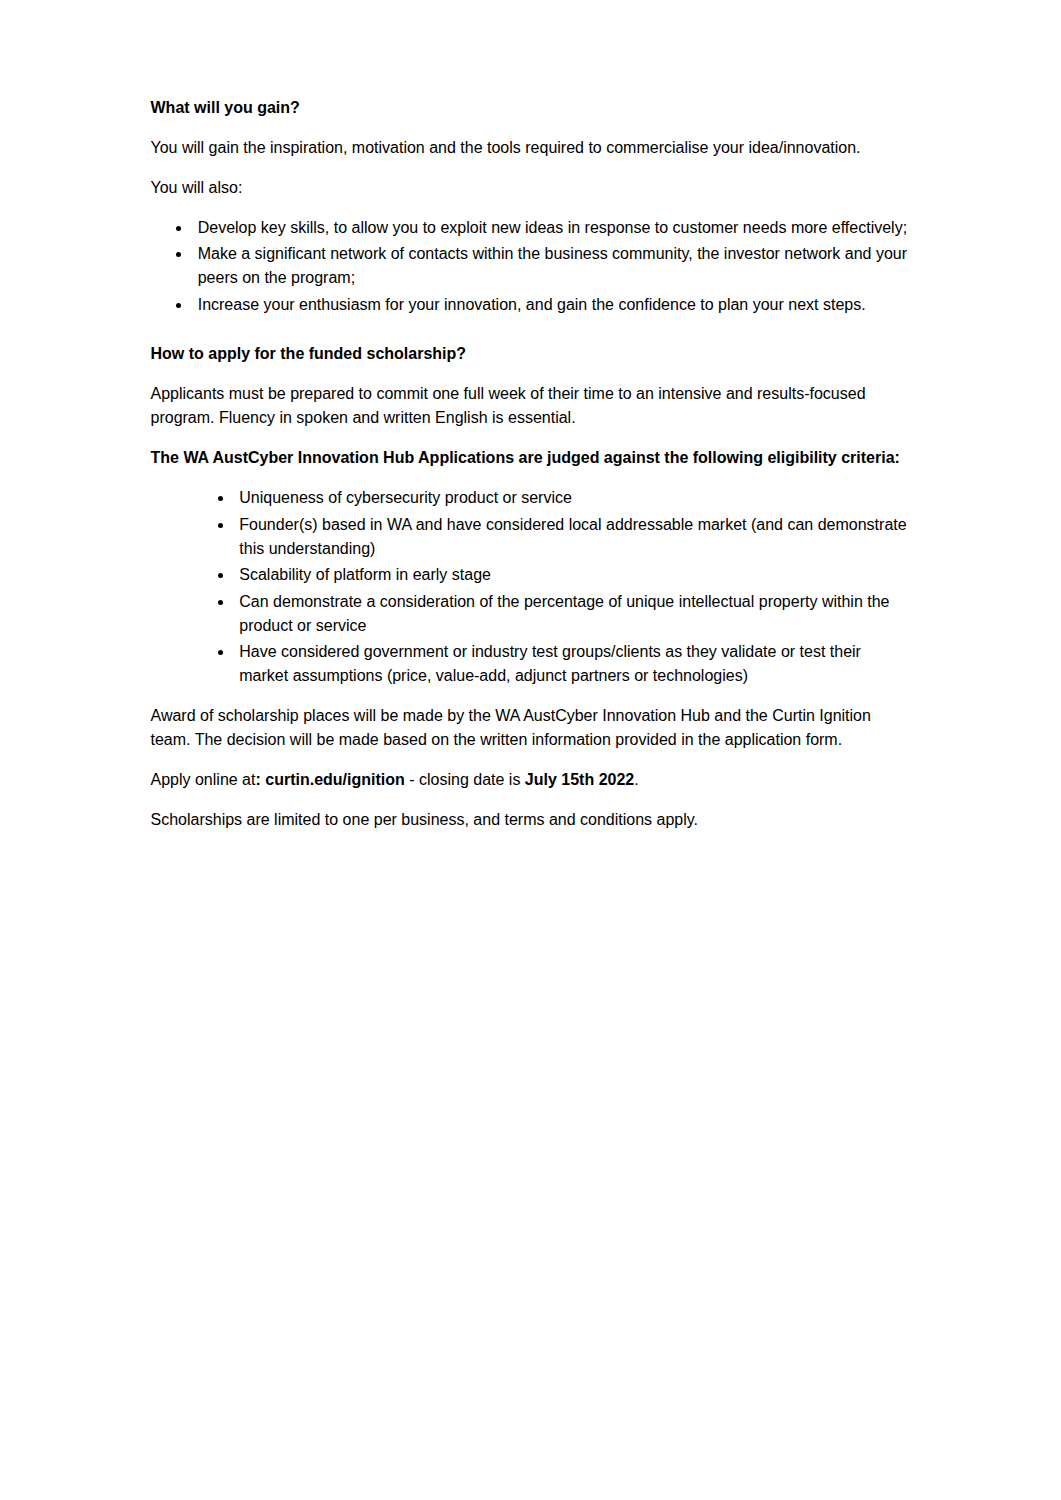What will you gain?
You will gain the inspiration, motivation and the tools required to commercialise your idea/innovation.
You will also:
Develop key skills, to allow you to exploit new ideas in response to customer needs more effectively;
Make a significant network of contacts within the business community, the investor network and your peers on the program;
Increase your enthusiasm for your innovation, and gain the confidence to plan your next steps.
How to apply for the funded scholarship?
Applicants must be prepared to commit one full week of their time to an intensive and results-focused program. Fluency in spoken and written English is essential.
The WA AustCyber Innovation Hub Applications are judged against the following eligibility criteria:
Uniqueness of cybersecurity product or service
Founder(s) based in WA and have considered local addressable market (and can demonstrate this understanding)
Scalability of platform in early stage
Can demonstrate a consideration of the percentage of unique intellectual property within the product or service
Have considered government or industry test groups/clients as they validate or test their market assumptions (price, value-add, adjunct partners or technologies)
Award of scholarship places will be made by the WA AustCyber Innovation Hub and the Curtin Ignition team. The decision will be made based on the written information provided in the application form.
Apply online at: curtin.edu/ignition - closing date is July 15th 2022.
Scholarships are limited to one per business, and terms and conditions apply.